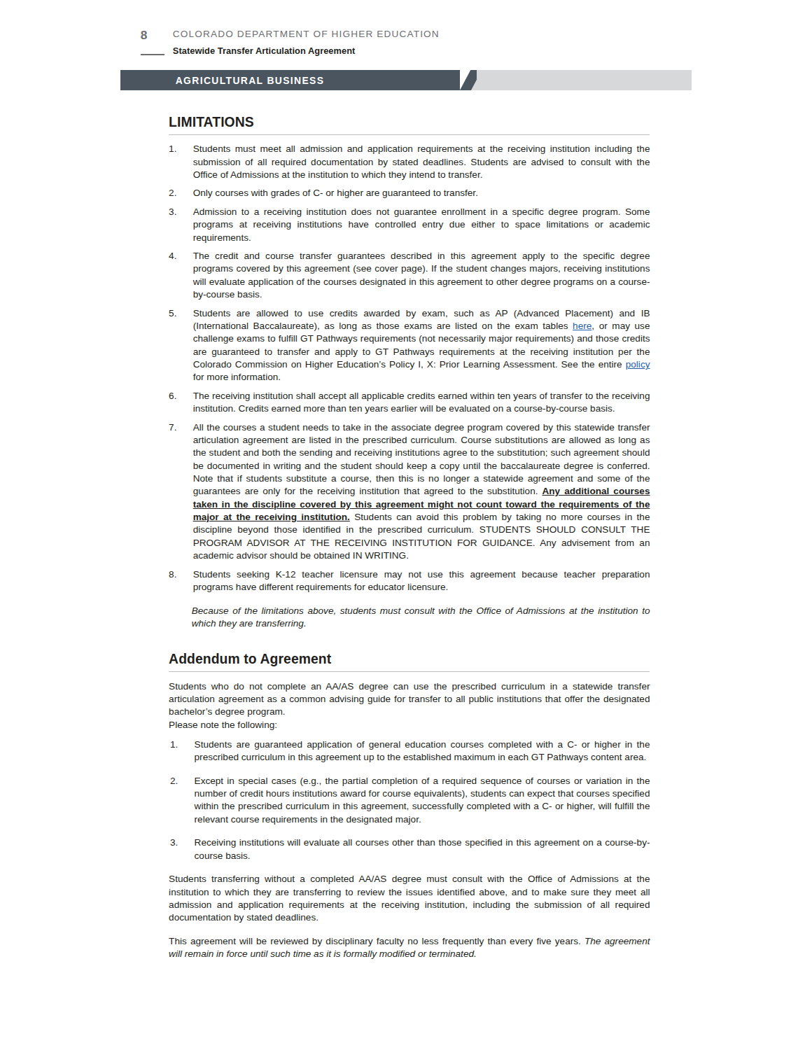8
Colorado Department of Higher Education
Statewide Transfer Articulation Agreement
Agricultural Business
LIMITATIONS
Students must meet all admission and application requirements at the receiving institution including the submission of all required documentation by stated deadlines. Students are advised to consult with the Office of Admissions at the institution to which they intend to transfer.
Only courses with grades of C- or higher are guaranteed to transfer.
Admission to a receiving institution does not guarantee enrollment in a specific degree program. Some programs at receiving institutions have controlled entry due either to space limitations or academic requirements.
The credit and course transfer guarantees described in this agreement apply to the specific degree programs covered by this agreement (see cover page). If the student changes majors, receiving institutions will evaluate application of the courses designated in this agreement to other degree programs on a course-by-course basis.
Students are allowed to use credits awarded by exam, such as AP (Advanced Placement) and IB (International Baccalaureate), as long as those exams are listed on the exam tables here, or may use challenge exams to fulfill GT Pathways requirements (not necessarily major requirements) and those credits are guaranteed to transfer and apply to GT Pathways requirements at the receiving institution per the Colorado Commission on Higher Education’s Policy I, X: Prior Learning Assessment. See the entire policy for more information.
The receiving institution shall accept all applicable credits earned within ten years of transfer to the receiving institution. Credits earned more than ten years earlier will be evaluated on a course-by-course basis.
All the courses a student needs to take in the associate degree program covered by this statewide transfer articulation agreement are listed in the prescribed curriculum. Course substitutions are allowed as long as the student and both the sending and receiving institutions agree to the substitution; such agreement should be documented in writing and the student should keep a copy until the baccalaureate degree is conferred. Note that if students substitute a course, then this is no longer a statewide agreement and some of the guarantees are only for the receiving institution that agreed to the substitution. Any additional courses taken in the discipline covered by this agreement might not count toward the requirements of the major at the receiving institution. Students can avoid this problem by taking no more courses in the discipline beyond those identified in the prescribed curriculum. STUDENTS SHOULD CONSULT THE PROGRAM ADVISOR AT THE RECEIVING INSTITUTION FOR GUIDANCE. Any advisement from an academic advisor should be obtained IN WRITING.
Students seeking K-12 teacher licensure may not use this agreement because teacher preparation programs have different requirements for educator licensure.
Because of the limitations above, students must consult with the Office of Admissions at the institution to which they are transferring.
Addendum to Agreement
Students who do not complete an AA/AS degree can use the prescribed curriculum in a statewide transfer articulation agreement as a common advising guide for transfer to all public institutions that offer the designated bachelor’s degree program.
Please note the following:
Students are guaranteed application of general education courses completed with a C- or higher in the prescribed curriculum in this agreement up to the established maximum in each GT Pathways content area.
Except in special cases (e.g., the partial completion of a required sequence of courses or variation in the number of credit hours institutions award for course equivalents), students can expect that courses specified within the prescribed curriculum in this agreement, successfully completed with a C- or higher, will fulfill the relevant course requirements in the designated major.
Receiving institutions will evaluate all courses other than those specified in this agreement on a course-by-course basis.
Students transferring without a completed AA/AS degree must consult with the Office of Admissions at the institution to which they are transferring to review the issues identified above, and to make sure they meet all admission and application requirements at the receiving institution, including the submission of all required documentation by stated deadlines.
This agreement will be reviewed by disciplinary faculty no less frequently than every five years. The agreement will remain in force until such time as it is formally modified or terminated.